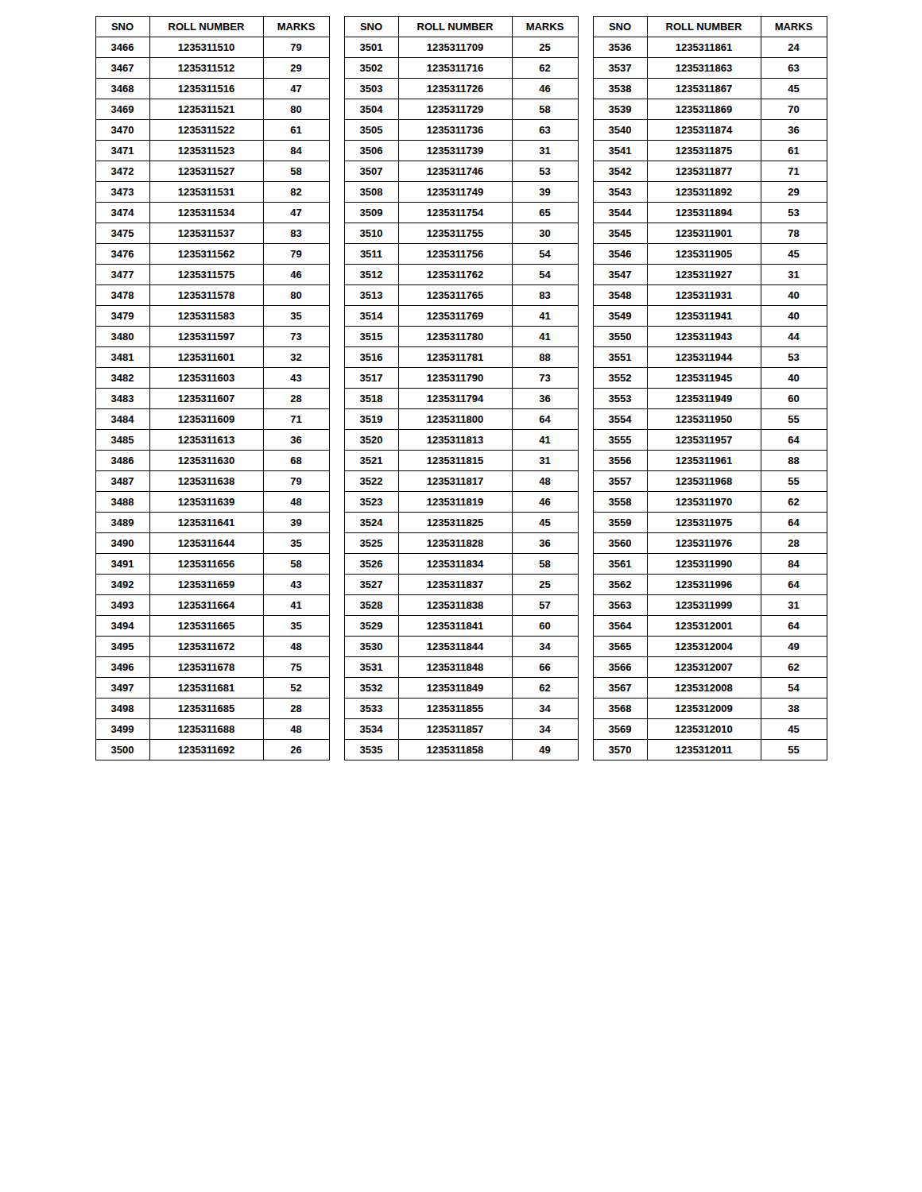| SNO | ROLL NUMBER | MARKS |
| --- | --- | --- |
| 3466 | 1235311510 | 79 |
| 3467 | 1235311512 | 29 |
| 3468 | 1235311516 | 47 |
| 3469 | 1235311521 | 80 |
| 3470 | 1235311522 | 61 |
| 3471 | 1235311523 | 84 |
| 3472 | 1235311527 | 58 |
| 3473 | 1235311531 | 82 |
| 3474 | 1235311534 | 47 |
| 3475 | 1235311537 | 83 |
| 3476 | 1235311562 | 79 |
| 3477 | 1235311575 | 46 |
| 3478 | 1235311578 | 80 |
| 3479 | 1235311583 | 35 |
| 3480 | 1235311597 | 73 |
| 3481 | 1235311601 | 32 |
| 3482 | 1235311603 | 43 |
| 3483 | 1235311607 | 28 |
| 3484 | 1235311609 | 71 |
| 3485 | 1235311613 | 36 |
| 3486 | 1235311630 | 68 |
| 3487 | 1235311638 | 79 |
| 3488 | 1235311639 | 48 |
| 3489 | 1235311641 | 39 |
| 3490 | 1235311644 | 35 |
| 3491 | 1235311656 | 58 |
| 3492 | 1235311659 | 43 |
| 3493 | 1235311664 | 41 |
| 3494 | 1235311665 | 35 |
| 3495 | 1235311672 | 48 |
| 3496 | 1235311678 | 75 |
| 3497 | 1235311681 | 52 |
| 3498 | 1235311685 | 28 |
| 3499 | 1235311688 | 48 |
| 3500 | 1235311692 | 26 |
| SNO | ROLL NUMBER | MARKS |
| --- | --- | --- |
| 3501 | 1235311709 | 25 |
| 3502 | 1235311716 | 62 |
| 3503 | 1235311726 | 46 |
| 3504 | 1235311729 | 58 |
| 3505 | 1235311736 | 63 |
| 3506 | 1235311739 | 31 |
| 3507 | 1235311746 | 53 |
| 3508 | 1235311749 | 39 |
| 3509 | 1235311754 | 65 |
| 3510 | 1235311755 | 30 |
| 3511 | 1235311756 | 54 |
| 3512 | 1235311762 | 54 |
| 3513 | 1235311765 | 83 |
| 3514 | 1235311769 | 41 |
| 3515 | 1235311780 | 41 |
| 3516 | 1235311781 | 88 |
| 3517 | 1235311790 | 73 |
| 3518 | 1235311794 | 36 |
| 3519 | 1235311800 | 64 |
| 3520 | 1235311813 | 41 |
| 3521 | 1235311815 | 31 |
| 3522 | 1235311817 | 48 |
| 3523 | 1235311819 | 46 |
| 3524 | 1235311825 | 45 |
| 3525 | 1235311828 | 36 |
| 3526 | 1235311834 | 58 |
| 3527 | 1235311837 | 25 |
| 3528 | 1235311838 | 57 |
| 3529 | 1235311841 | 60 |
| 3530 | 1235311844 | 34 |
| 3531 | 1235311848 | 66 |
| 3532 | 1235311849 | 62 |
| 3533 | 1235311855 | 34 |
| 3534 | 1235311857 | 34 |
| 3535 | 1235311858 | 49 |
| SNO | ROLL NUMBER | MARKS |
| --- | --- | --- |
| 3536 | 1235311861 | 24 |
| 3537 | 1235311863 | 63 |
| 3538 | 1235311867 | 45 |
| 3539 | 1235311869 | 70 |
| 3540 | 1235311874 | 36 |
| 3541 | 1235311875 | 61 |
| 3542 | 1235311877 | 71 |
| 3543 | 1235311892 | 29 |
| 3544 | 1235311894 | 53 |
| 3545 | 1235311901 | 78 |
| 3546 | 1235311905 | 45 |
| 3547 | 1235311927 | 31 |
| 3548 | 1235311931 | 40 |
| 3549 | 1235311941 | 40 |
| 3550 | 1235311943 | 44 |
| 3551 | 1235311944 | 53 |
| 3552 | 1235311945 | 40 |
| 3553 | 1235311949 | 60 |
| 3554 | 1235311950 | 55 |
| 3555 | 1235311957 | 64 |
| 3556 | 1235311961 | 88 |
| 3557 | 1235311968 | 55 |
| 3558 | 1235311970 | 62 |
| 3559 | 1235311975 | 64 |
| 3560 | 1235311976 | 28 |
| 3561 | 1235311990 | 84 |
| 3562 | 1235311996 | 64 |
| 3563 | 1235311999 | 31 |
| 3564 | 1235312001 | 64 |
| 3565 | 1235312004 | 49 |
| 3566 | 1235312007 | 62 |
| 3567 | 1235312008 | 54 |
| 3568 | 1235312009 | 38 |
| 3569 | 1235312010 | 45 |
| 3570 | 1235312011 | 55 |